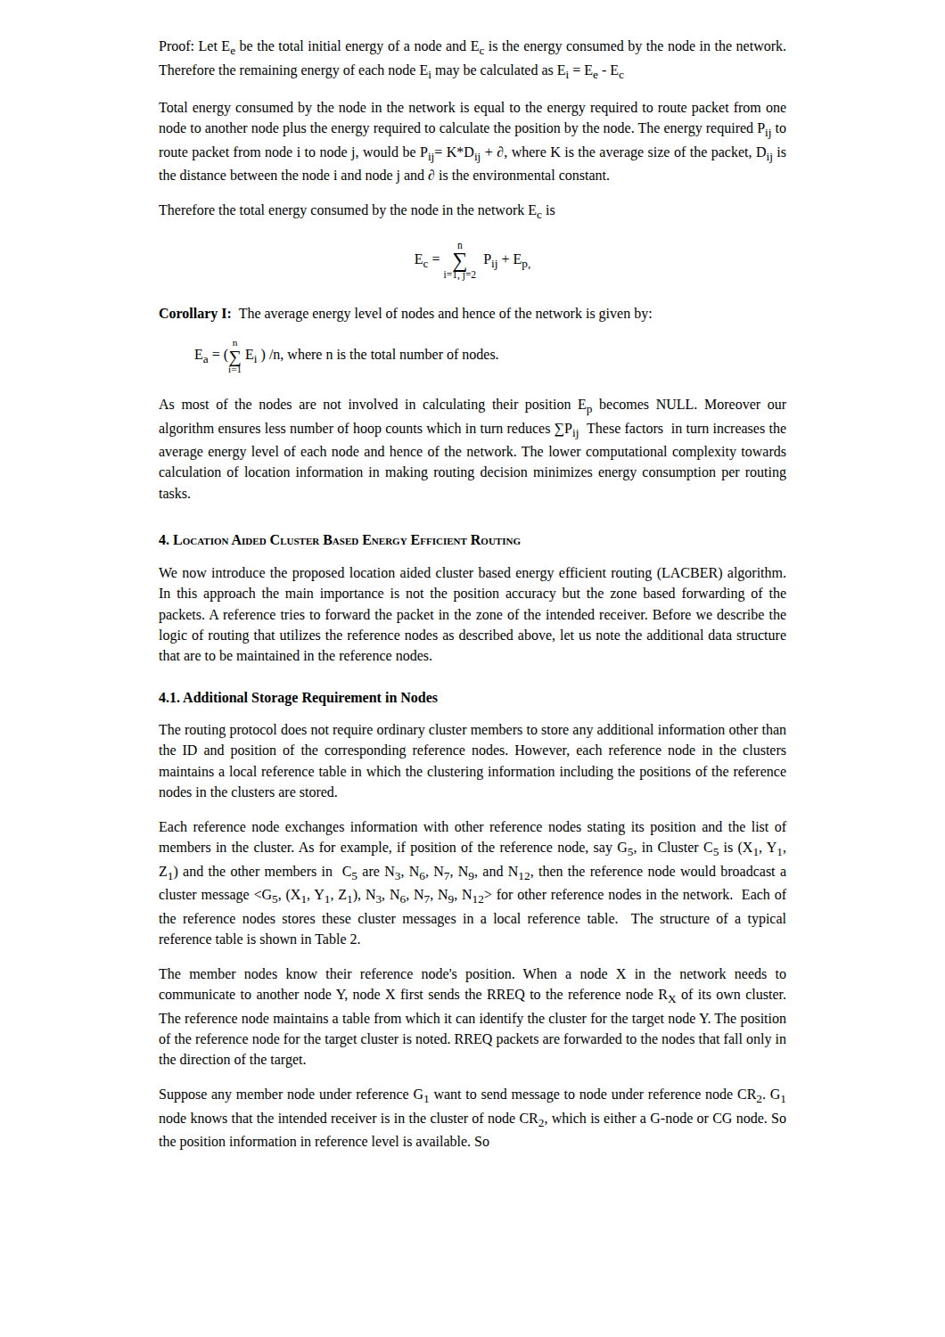Proof: Let Ee be the total initial energy of a node and Ec is the energy consumed by the node in the network. Therefore the remaining energy of each node Ei may be calculated as Ei = Ee - Ec
Total energy consumed by the node in the network is equal to the energy required to route packet from one node to another node plus the energy required to calculate the position by the node. The energy required Pij to route packet from node i to node j, would be Pij= K*Dij + ∂, where K is the average size of the packet, Dij is the distance between the node i and node j and ∂ is the environmental constant.
Therefore the total energy consumed by the node in the network Ec is
Ec = n∑i=1, j=2 Pij + Ep,
Corollary I: The average energy level of nodes and hence of the network is given by:
Ea = (n∑i=1 Ei ) /n, where n is the total number of nodes.
As most of the nodes are not involved in calculating their position Ep becomes NULL. Moreover our algorithm ensures less number of hoop counts which in turn reduces ∑Pij These factors in turn increases the average energy level of each node and hence of the network. The lower computational complexity towards calculation of location information in making routing decision minimizes energy consumption per routing tasks.
4. Location Aided Cluster Based Energy Efficient Routing
We now introduce the proposed location aided cluster based energy efficient routing (LACBER) algorithm. In this approach the main importance is not the position accuracy but the zone based forwarding of the packets. A reference tries to forward the packet in the zone of the intended receiver. Before we describe the logic of routing that utilizes the reference nodes as described above, let us note the additional data structure that are to be maintained in the reference nodes.
4.1. Additional Storage Requirement in Nodes
The routing protocol does not require ordinary cluster members to store any additional information other than the ID and position of the corresponding reference nodes. However, each reference node in the clusters maintains a local reference table in which the clustering information including the positions of the reference nodes in the clusters are stored.
Each reference node exchanges information with other reference nodes stating its position and the list of members in the cluster. As for example, if position of the reference node, say G5, in Cluster C5 is (X1, Y1, Z1) and the other members in C5 are N3, N6, N7, N9, and N12, then the reference node would broadcast a cluster message <G5, (X1, Y1, Z1), N3, N6, N7, N9, N12> for other reference nodes in the network. Each of the reference nodes stores these cluster messages in a local reference table. The structure of a typical reference table is shown in Table 2.
The member nodes know their reference node's position. When a node X in the network needs to communicate to another node Y, node X first sends the RREQ to the reference node RX of its own cluster. The reference node maintains a table from which it can identify the cluster for the target node Y. The position of the reference node for the target cluster is noted. RREQ packets are forwarded to the nodes that fall only in the direction of the target.
Suppose any member node under reference G1 want to send message to node under reference node CR2. G1 node knows that the intended receiver is in the cluster of node CR2, which is either a G-node or CG node. So the position information in reference level is available. So